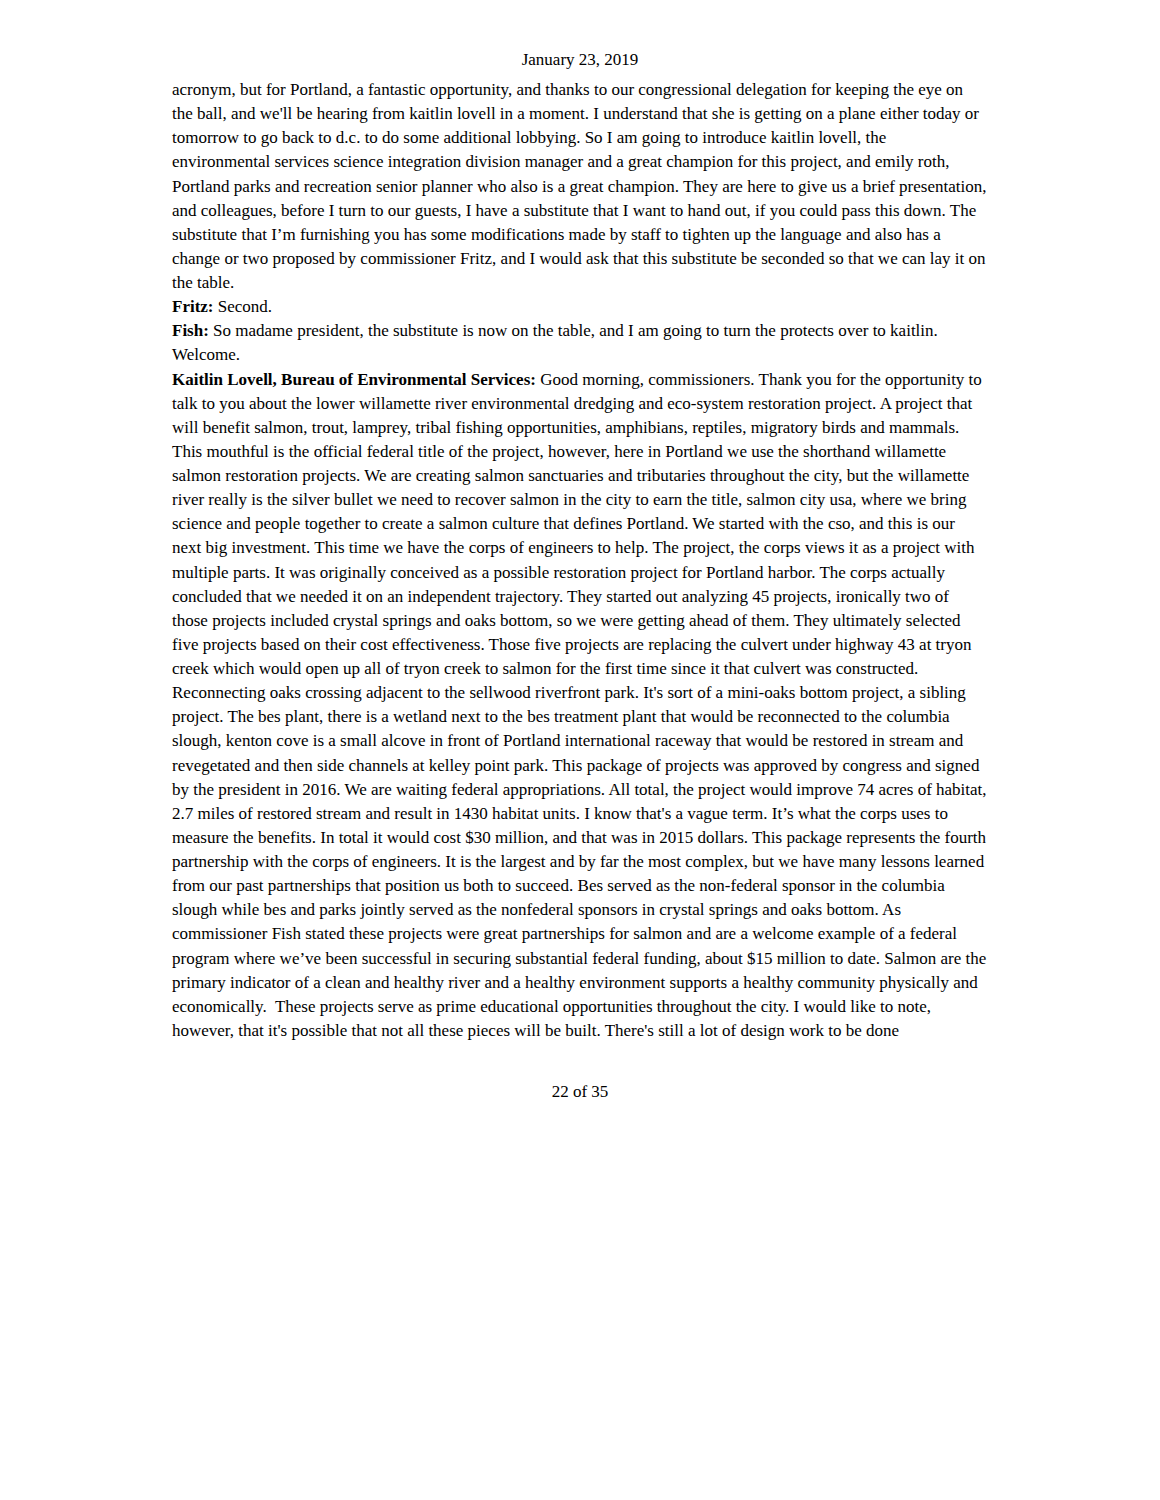January 23, 2019
acronym, but for Portland, a fantastic opportunity, and thanks to our congressional delegation for keeping the eye on the ball, and we'll be hearing from kaitlin lovell in a moment. I understand that she is getting on a plane either today or tomorrow to go back to d.c. to do some additional lobbying. So I am going to introduce kaitlin lovell, the environmental services science integration division manager and a great champion for this project, and emily roth, Portland parks and recreation senior planner who also is a great champion. They are here to give us a brief presentation, and colleagues, before I turn to our guests, I have a substitute that I want to hand out, if you could pass this down. The substitute that I’m furnishing you has some modifications made by staff to tighten up the language and also has a change or two proposed by commissioner Fritz, and I would ask that this substitute be seconded so that we can lay it on the table.
Fritz: Second.
Fish: So madame president, the substitute is now on the table, and I am going to turn the protects over to kaitlin. Welcome.
Kaitlin Lovell, Bureau of Environmental Services: Good morning, commissioners. Thank you for the opportunity to talk to you about the lower willamette river environmental dredging and eco-system restoration project. A project that will benefit salmon, trout, lamprey, tribal fishing opportunities, amphibians, reptiles, migratory birds and mammals. This mouthful is the official federal title of the project, however, here in Portland we use the shorthand willamette salmon restoration projects. We are creating salmon sanctuaries and tributaries throughout the city, but the willamette river really is the silver bullet we need to recover salmon in the city to earn the title, salmon city usa, where we bring science and people together to create a salmon culture that defines Portland. We started with the cso, and this is our next big investment. This time we have the corps of engineers to help. The project, the corps views it as a project with multiple parts. It was originally conceived as a possible restoration project for Portland harbor. The corps actually concluded that we needed it on an independent trajectory. They started out analyzing 45 projects, ironically two of those projects included crystal springs and oaks bottom, so we were getting ahead of them. They ultimately selected five projects based on their cost effectiveness. Those five projects are replacing the culvert under highway 43 at tryon creek which would open up all of tryon creek to salmon for the first time since it that culvert was constructed. Reconnecting oaks crossing adjacent to the sellwood riverfront park. It's sort of a mini-oaks bottom project, a sibling project. The bes plant, there is a wetland next to the bes treatment plant that would be reconnected to the columbia slough, kenton cove is a small alcove in front of Portland international raceway that would be restored in stream and revegetated and then side channels at kelley point park. This package of projects was approved by congress and signed by the president in 2016. We are waiting federal appropriations. All total, the project would improve 74 acres of habitat, 2.7 miles of restored stream and result in 1430 habitat units. I know that's a vague term. It’s what the corps uses to measure the benefits. In total it would cost $30 million, and that was in 2015 dollars. This package represents the fourth partnership with the corps of engineers. It is the largest and by far the most complex, but we have many lessons learned from our past partnerships that position us both to succeed. Bes served as the non-federal sponsor in the columbia slough while bes and parks jointly served as the nonfederal sponsors in crystal springs and oaks bottom. As commissioner Fish stated these projects were great partnerships for salmon and are a welcome example of a federal program where we’ve been successful in securing substantial federal funding, about $15 million to date. Salmon are the primary indicator of a clean and healthy river and a healthy environment supports a healthy community physically and economically. These projects serve as prime educational opportunities throughout the city. I would like to note, however, that it's possible that not all these pieces will be built. There's still a lot of design work to be done
22 of 35